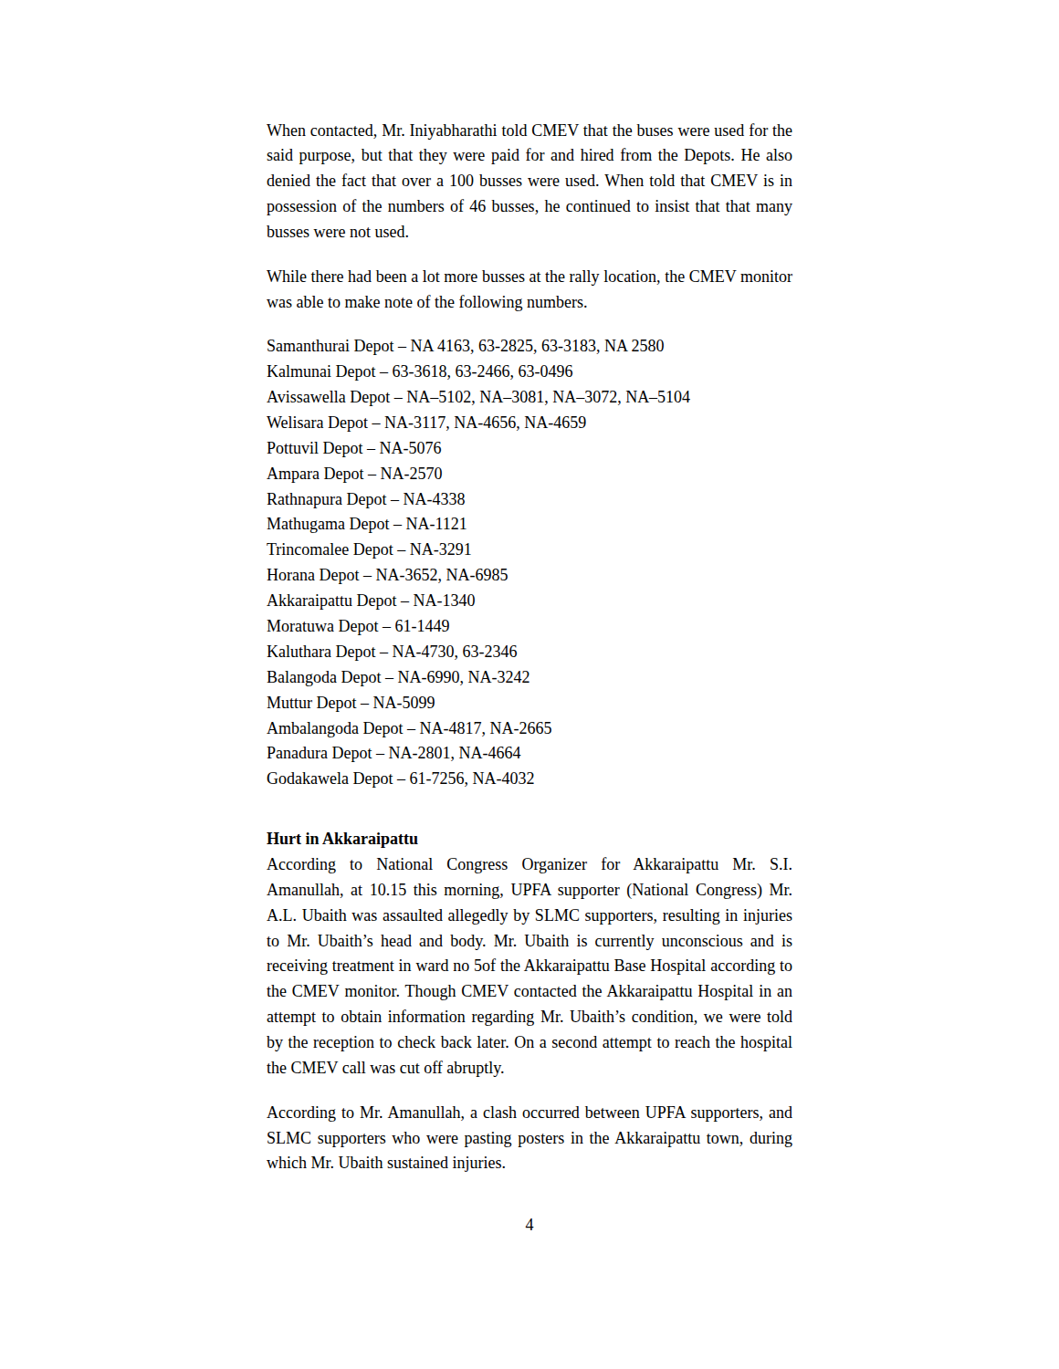When contacted, Mr. Iniyabharathi told CMEV that the buses were used for the said purpose, but that they were paid for and hired from the Depots. He also denied the fact that over a 100 busses were used. When told that CMEV is in possession of the numbers of 46 busses, he continued to insist that that many busses were not used.
While there had been a lot more busses at the rally location, the CMEV monitor was able to make note of the following numbers.
Samanthurai Depot – NA 4163, 63-2825, 63-3183, NA 2580
Kalmunai Depot – 63-3618, 63-2466, 63-0496
Avissawella Depot – NA–5102, NA–3081, NA–3072, NA–5104
Welisara Depot – NA-3117, NA-4656, NA-4659
Pottuvil Depot – NA-5076
Ampara Depot – NA-2570
Rathnapura Depot – NA-4338
Mathugama Depot – NA-1121
Trincomalee Depot – NA-3291
Horana Depot – NA-3652, NA-6985
Akkaraipattu Depot – NA-1340
Moratuwa Depot – 61-1449
Kaluthara Depot – NA-4730, 63-2346
Balangoda Depot – NA-6990, NA-3242
Muttur Depot – NA-5099
Ambalangoda Depot – NA-4817, NA-2665
Panadura Depot – NA-2801, NA-4664
Godakawela Depot – 61-7256, NA-4032
Hurt in Akkaraipattu
According to National Congress Organizer for Akkaraipattu Mr. S.I. Amanullah, at 10.15 this morning, UPFA supporter (National Congress) Mr. A.L. Ubaith was assaulted allegedly by SLMC supporters, resulting in injuries to Mr. Ubaith’s head and body. Mr. Ubaith is currently unconscious and is receiving treatment in ward no 5of the Akkaraipattu Base Hospital according to the CMEV monitor. Though CMEV contacted the Akkaraipattu Hospital in an attempt to obtain information regarding Mr. Ubaith’s condition, we were told by the reception to check back later. On a second attempt to reach the hospital the CMEV call was cut off abruptly.
According to Mr. Amanullah, a clash occurred between UPFA supporters, and SLMC supporters who were pasting posters in the Akkaraipattu town, during which Mr. Ubaith sustained injuries.
4